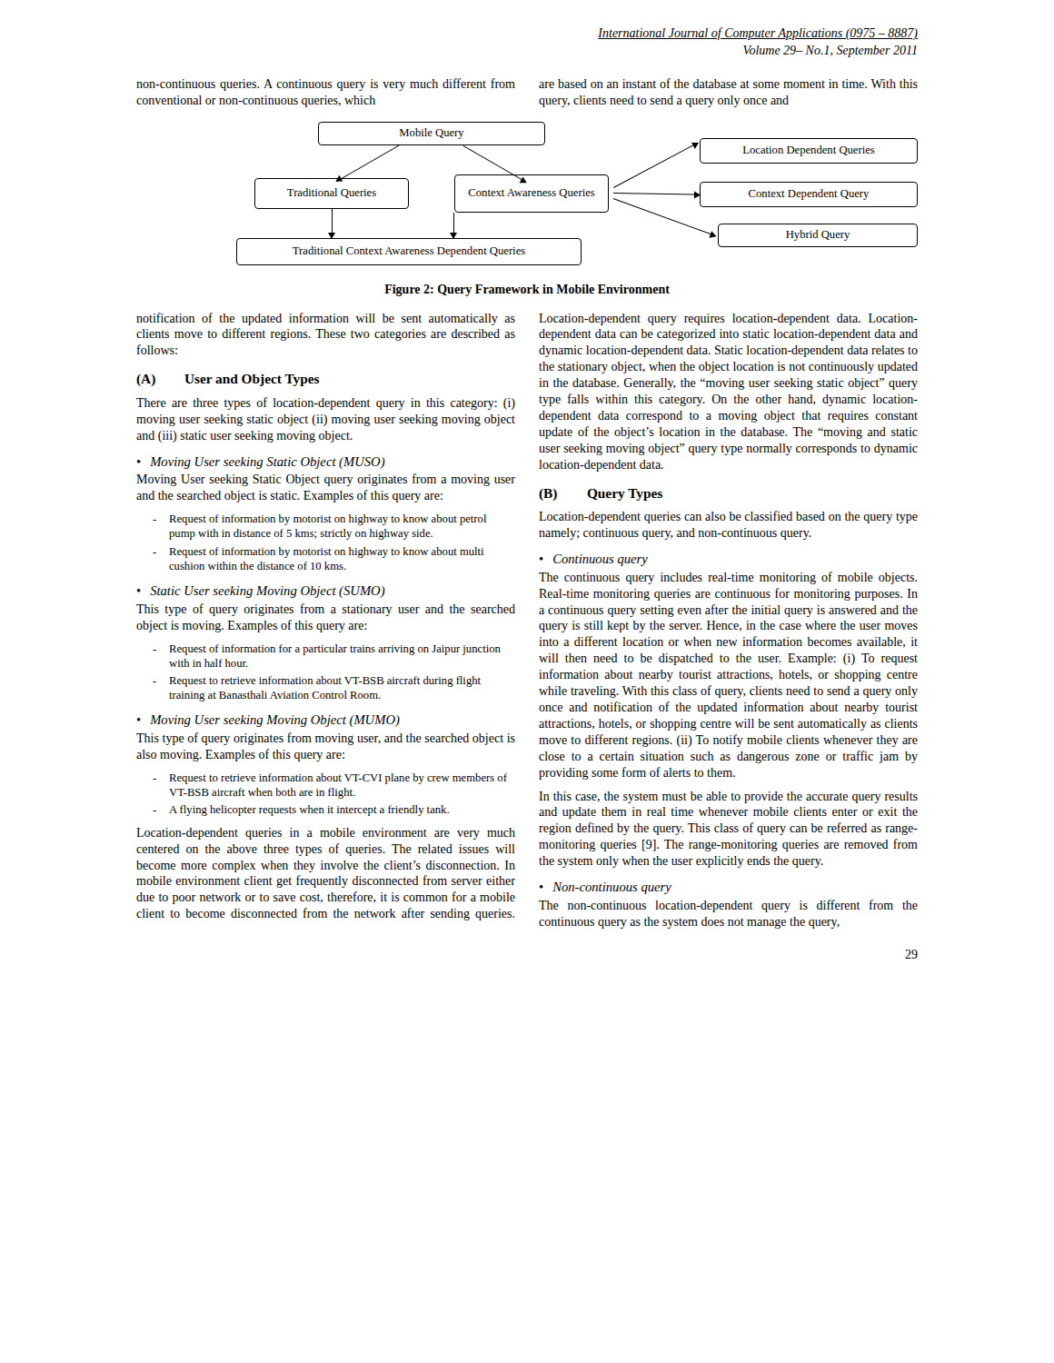International Journal of Computer Applications (0975 – 8887)
Volume 29– No.1, September 2011
non-continuous queries. A continuous query is very much different from conventional or non-continuous queries, which
are based on an instant of the database at some moment in time. With this query, clients need to send a query only once and
Mobile Query
Traditional Queries
Context Awareness Queries
Traditional Context Awareness Dependent Queries
Location Dependent Queries
Context Dependent Query
Hybrid Query
Figure 2: Query Framework in Mobile Environment
notification of the updated information will be sent automatically as clients move to different regions. These two categories are described as follows:
(A) User and Object Types
There are three types of location-dependent query in this category: (i) moving user seeking static object (ii) moving user seeking moving object and (iii) static user seeking moving object.
Moving User seeking Static Object (MUSO)
Moving User seeking Static Object query originates from a moving user and the searched object is static. Examples of this query are:
Request of information by motorist on highway to know about petrol pump with in distance of 5 kms; strictly on highway side.
Request of information by motorist on highway to know about multi cushion within the distance of 10 kms.
Static User seeking Moving Object (SUMO)
This type of query originates from a stationary user and the searched object is moving. Examples of this query are:
Request of information for a particular trains arriving on Jaipur junction with in half hour.
Request to retrieve information about VT-BSB aircraft during flight training at Banasthali Aviation Control Room.
Moving User seeking Moving Object (MUMO)
This type of query originates from moving user, and the searched object is also moving. Examples of this query are:
Request to retrieve information about VT-CVI plane by crew members of VT-BSB aircraft when both are in flight.
A flying helicopter requests when it intercept a friendly tank.
Location-dependent queries in a mobile environment are very much centered on the above three types of queries. The related issues will become more complex when they involve the client’s disconnection. In mobile environment client get frequently disconnected from server either due to poor network or to save cost, therefore, it is common for a mobile client to become disconnected from the network after sending queries. Location-dependent query requires location-dependent data. Location-dependent data can be categorized into static location-dependent data and dynamic location-dependent data. Static location-dependent data relates to the stationary object, when the object location is not continuously updated in the database. Generally, the “moving user seeking static object” query type falls within this category. On the other hand, dynamic location-dependent data correspond to a moving object that requires constant update of the object’s location in the database. The “moving and static user seeking moving object” query type normally corresponds to dynamic location-dependent data.
(B) Query Types
Location-dependent queries can also be classified based on the query type namely; continuous query, and non-continuous query.
Continuous query
The continuous query includes real-time monitoring of mobile objects. Real-time monitoring queries are continuous for monitoring purposes. In a continuous query setting even after the initial query is answered and the query is still kept by the server. Hence, in the case where the user moves into a different location or when new information becomes available, it will then need to be dispatched to the user. Example: (i) To request information about nearby tourist attractions, hotels, or shopping centre while traveling. With this class of query, clients need to send a query only once and notification of the updated information about nearby tourist attractions, hotels, or shopping centre will be sent automatically as clients move to different regions. (ii) To notify mobile clients whenever they are close to a certain situation such as dangerous zone or traffic jam by providing some form of alerts to them.
In this case, the system must be able to provide the accurate query results and update them in real time whenever mobile clients enter or exit the region defined by the query. This class of query can be referred as range-monitoring queries [9]. The range-monitoring queries are removed from the system only when the user explicitly ends the query.
Non-continuous query
The non-continuous location-dependent query is different from the continuous query as the system does not manage the query,
29